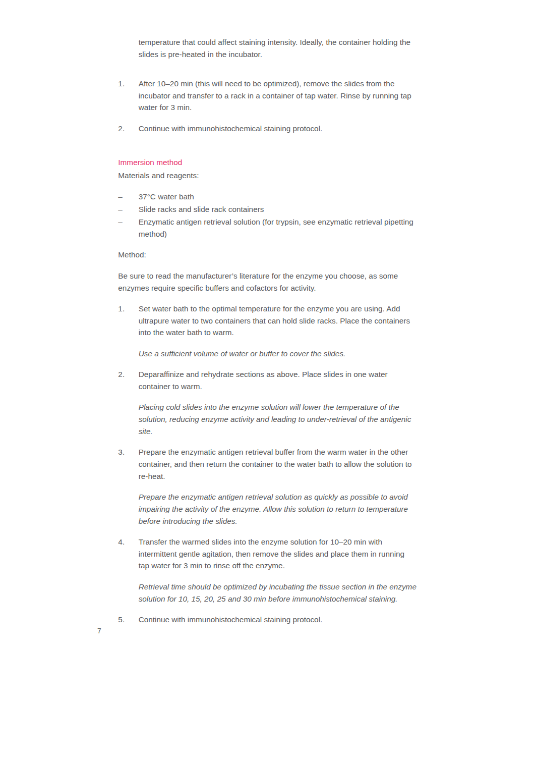temperature that could affect staining intensity. Ideally, the container holding the slides is pre-heated in the incubator.
After 10–20 min (this will need to be optimized), remove the slides from the incubator and transfer to a rack in a container of tap water. Rinse by running tap water for 3 min.
Continue with immunohistochemical staining protocol.
Immersion method
Materials and reagents:
37°C water bath
Slide racks and slide rack containers
Enzymatic antigen retrieval solution (for trypsin, see enzymatic retrieval pipetting method)
Method:
Be sure to read the manufacturer’s literature for the enzyme you choose, as some enzymes require specific buffers and cofactors for activity.
Set water bath to the optimal temperature for the enzyme you are using. Add ultrapure water to two containers that can hold slide racks. Place the containers into the water bath to warm.
Use a sufficient volume of water or buffer to cover the slides.
Deparaffinize and rehydrate sections as above. Place slides in one water container to warm.
Placing cold slides into the enzyme solution will lower the temperature of the solution, reducing enzyme activity and leading to under-retrieval of the antigenic site.
Prepare the enzymatic antigen retrieval buffer from the warm water in the other container, and then return the container to the water bath to allow the solution to re-heat.
Prepare the enzymatic antigen retrieval solution as quickly as possible to avoid impairing the activity of the enzyme. Allow this solution to return to temperature before introducing the slides.
Transfer the warmed slides into the enzyme solution for 10–20 min with intermittent gentle agitation, then remove the slides and place them in running tap water for 3 min to rinse off the enzyme.
Retrieval time should be optimized by incubating the tissue section in the enzyme solution for 10, 15, 20, 25 and 30 min before immunohistochemical staining.
Continue with immunohistochemical staining protocol.
7